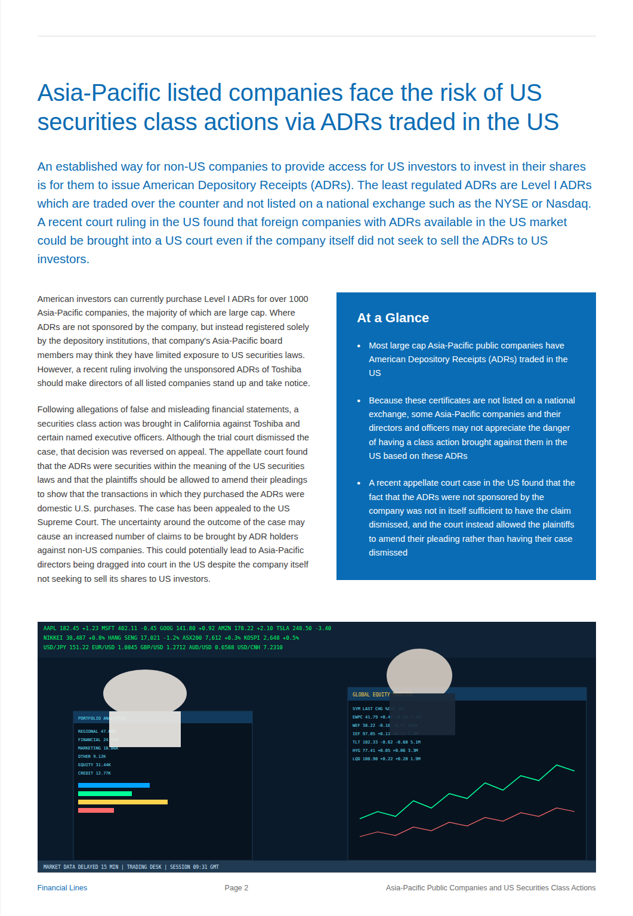Asia-Pacific listed companies face the risk of US
securities class actions via ADRs traded in the US
An established way for non-US companies to provide access for US investors to invest in their shares is for them to issue American Depository Receipts (ADRs). The least regulated ADRs are Level I ADRs which are traded over the counter and not listed on a national exchange such as the NYSE or Nasdaq. A recent court ruling in the US found that foreign companies with ADRs available in the US market could be brought into a US court even if the company itself did not seek to sell the ADRs to US investors.
American investors can currently purchase Level I ADRs for over 1000 Asia-Pacific companies, the majority of which are large cap. Where ADRs are not sponsored by the company, but instead registered solely by the depository institutions, that company's Asia-Pacific board members may think they have limited exposure to US securities laws. However, a recent ruling involving the unsponsored ADRs of Toshiba should make directors of all listed companies stand up and take notice.
Following allegations of false and misleading financial statements, a securities class action was brought in California against Toshiba and certain named executive officers. Although the trial court dismissed the case, that decision was reversed on appeal. The appellate court found that the ADRs were securities within the meaning of the US securities laws and that the plaintiffs should be allowed to amend their pleadings to show that the transactions in which they purchased the ADRs were domestic U.S. purchases. The case has been appealed to the US Supreme Court. The uncertainty around the outcome of the case may cause an increased number of claims to be brought by ADR holders against non-US companies. This could potentially lead to Asia-Pacific directors being dragged into court in the US despite the company itself not seeking to sell its shares to US investors.
At a Glance
Most large cap Asia-Pacific public companies have American Depository Receipts (ADRs) traded in the US
Because these certificates are not listed on a national exchange, some Asia-Pacific companies and their directors and officers may not appreciate the danger of having a class action brought against them in the US based on these ADRs
A recent appellate court case in the US found that the fact that the ADRs were not sponsored by the company was not in itself sufficient to have the claim dismissed, and the court instead allowed the plaintiffs to amend their pleading rather than having their case dismissed
Financial Lines Page 2 Asia-Pacific Public Companies and US Securities Class Actions